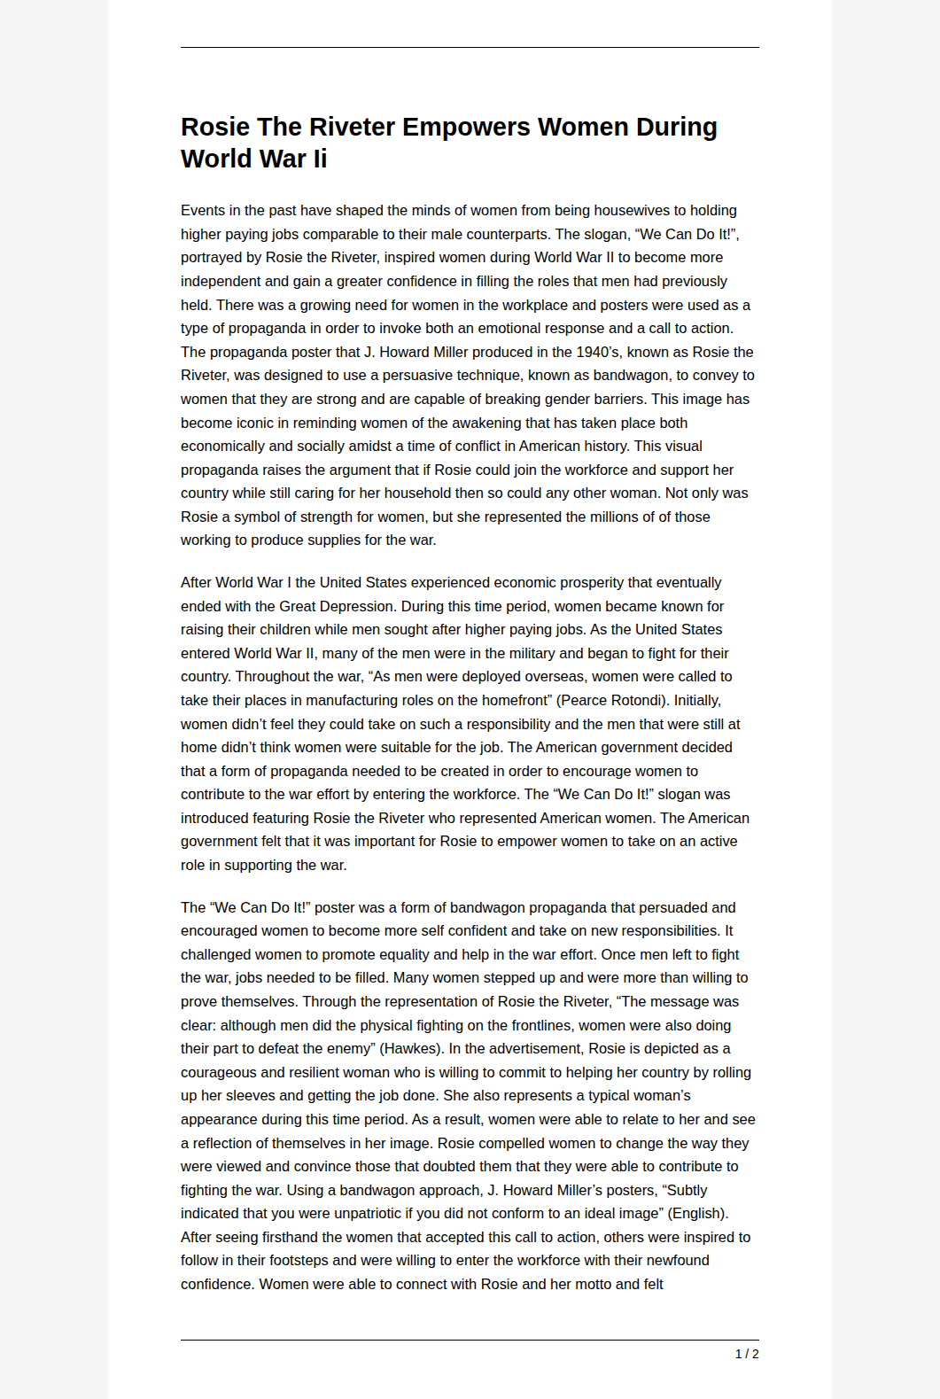Rosie The Riveter Empowers Women During World War Ii
Events in the past have shaped the minds of women from being housewives to holding higher paying jobs comparable to their male counterparts. The slogan, “We Can Do It!”, portrayed by Rosie the Riveter, inspired women during World War II to become more independent and gain a greater confidence in filling the roles that men had previously held. There was a growing need for women in the workplace and posters were used as a type of propaganda in order to invoke both an emotional response and a call to action. The propaganda poster that J. Howard Miller produced in the 1940’s, known as Rosie the Riveter, was designed to use a persuasive technique, known as bandwagon, to convey to women that they are strong and are capable of breaking gender barriers. This image has become iconic in reminding women of the awakening that has taken place both economically and socially amidst a time of conflict in American history. This visual propaganda raises the argument that if Rosie could join the workforce and support her country while still caring for her household then so could any other woman. Not only was Rosie a symbol of strength for women, but she represented the millions of of those working to produce supplies for the war.
After World War I the United States experienced economic prosperity that eventually ended with the Great Depression. During this time period, women became known for raising their children while men sought after higher paying jobs. As the United States entered World War II, many of the men were in the military and began to fight for their country. Throughout the war, “As men were deployed overseas, women were called to take their places in manufacturing roles on the homefront” (Pearce Rotondi). Initially, women didn’t feel they could take on such a responsibility and the men that were still at home didn’t think women were suitable for the job. The American government decided that a form of propaganda needed to be created in order to encourage women to contribute to the war effort by entering the workforce. The “We Can Do It!” slogan was introduced featuring Rosie the Riveter who represented American women. The American government felt that it was important for Rosie to empower women to take on an active role in supporting the war.
The “We Can Do It!” poster was a form of bandwagon propaganda that persuaded and encouraged women to become more self confident and take on new responsibilities. It challenged women to promote equality and help in the war effort. Once men left to fight the war, jobs needed to be filled. Many women stepped up and were more than willing to prove themselves. Through the representation of Rosie the Riveter, “The message was clear: although men did the physical fighting on the frontlines, women were also doing their part to defeat the enemy” (Hawkes). In the advertisement, Rosie is depicted as a courageous and resilient woman who is willing to commit to helping her country by rolling up her sleeves and getting the job done. She also represents a typical woman’s appearance during this time period. As a result, women were able to relate to her and see a reflection of themselves in her image. Rosie compelled women to change the way they were viewed and convince those that doubted them that they were able to contribute to fighting the war. Using a bandwagon approach, J. Howard Miller’s posters, “Subtly indicated that you were unpatriotic if you did not conform to an ideal image” (English). After seeing firsthand the women that accepted this call to action, others were inspired to follow in their footsteps and were willing to enter the workforce with their newfound confidence. Women were able to connect with Rosie and her motto and felt
1 / 2